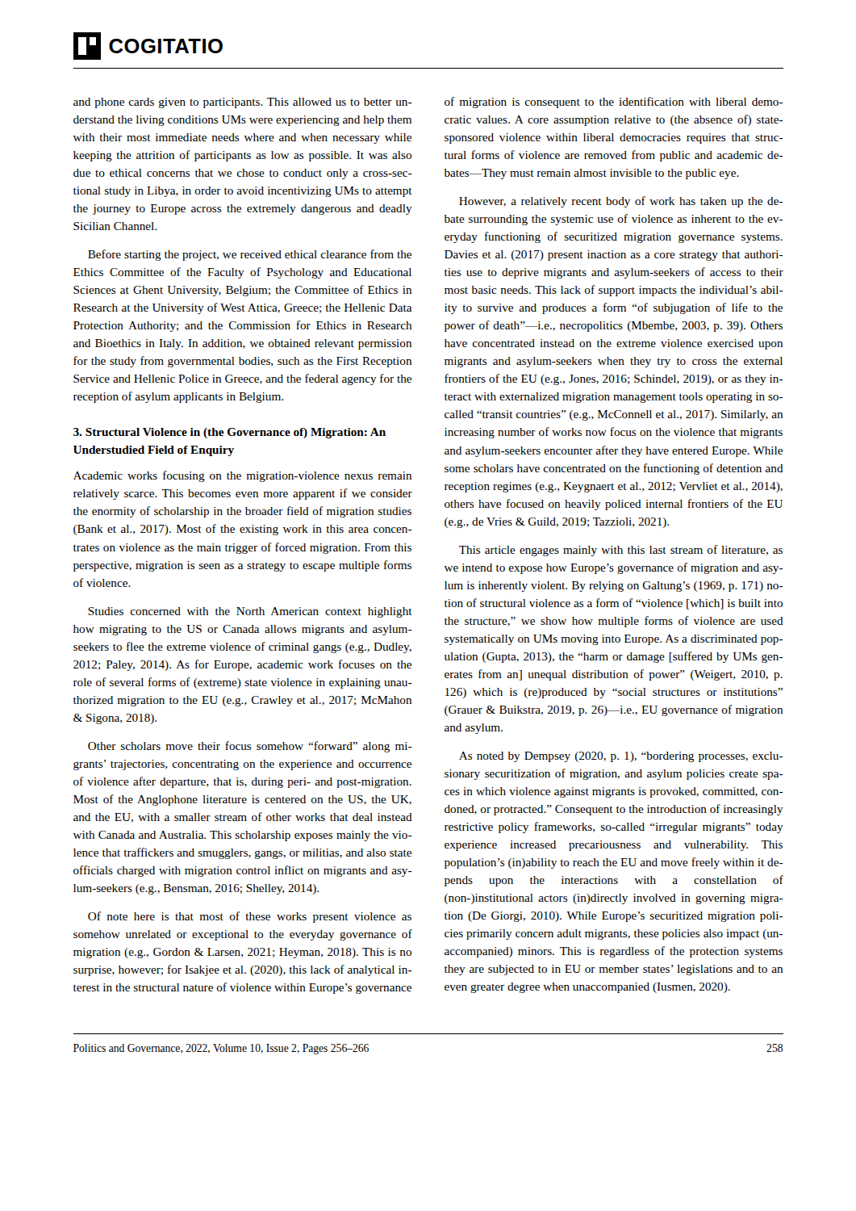COGITATIO
and phone cards given to participants. This allowed us to better understand the living conditions UMs were experiencing and help them with their most immediate needs where and when necessary while keeping the attrition of participants as low as possible. It was also due to ethical concerns that we chose to conduct only a cross-sectional study in Libya, in order to avoid incentivizing UMs to attempt the journey to Europe across the extremely dangerous and deadly Sicilian Channel.
Before starting the project, we received ethical clearance from the Ethics Committee of the Faculty of Psychology and Educational Sciences at Ghent University, Belgium; the Committee of Ethics in Research at the University of West Attica, Greece; the Hellenic Data Protection Authority; and the Commission for Ethics in Research and Bioethics in Italy. In addition, we obtained relevant permission for the study from governmental bodies, such as the First Reception Service and Hellenic Police in Greece, and the federal agency for the reception of asylum applicants in Belgium.
3. Structural Violence in (the Governance of) Migration: An Understudied Field of Enquiry
Academic works focusing on the migration-violence nexus remain relatively scarce. This becomes even more apparent if we consider the enormity of scholarship in the broader field of migration studies (Bank et al., 2017). Most of the existing work in this area concentrates on violence as the main trigger of forced migration. From this perspective, migration is seen as a strategy to escape multiple forms of violence.
Studies concerned with the North American context highlight how migrating to the US or Canada allows migrants and asylum-seekers to flee the extreme violence of criminal gangs (e.g., Dudley, 2012; Paley, 2014). As for Europe, academic work focuses on the role of several forms of (extreme) state violence in explaining unauthorized migration to the EU (e.g., Crawley et al., 2017; McMahon & Sigona, 2018).
Other scholars move their focus somehow “forward” along migrants’ trajectories, concentrating on the experience and occurrence of violence after departure, that is, during peri- and post-migration. Most of the Anglophone literature is centered on the US, the UK, and the EU, with a smaller stream of other works that deal instead with Canada and Australia. This scholarship exposes mainly the violence that traffickers and smugglers, gangs, or militias, and also state officials charged with migration control inflict on migrants and asylum-seekers (e.g., Bensman, 2016; Shelley, 2014).
Of note here is that most of these works present violence as somehow unrelated or exceptional to the everyday governance of migration (e.g., Gordon & Larsen, 2021; Heyman, 2018). This is no surprise, however; for Isakjee et al. (2020), this lack of analytical interest in the structural nature of violence within Europe’s governance of migration is consequent to the identification with liberal democratic values. A core assumption relative to (the absence of) state-sponsored violence within liberal democracies requires that structural forms of violence are removed from public and academic debates—They must remain almost invisible to the public eye.
However, a relatively recent body of work has taken up the debate surrounding the systemic use of violence as inherent to the everyday functioning of securitized migration governance systems. Davies et al. (2017) present inaction as a core strategy that authorities use to deprive migrants and asylum-seekers of access to their most basic needs. This lack of support impacts the individual’s ability to survive and produces a form “of subjugation of life to the power of death”—i.e., necropolitics (Mbembe, 2003, p. 39). Others have concentrated instead on the extreme violence exercised upon migrants and asylum-seekers when they try to cross the external frontiers of the EU (e.g., Jones, 2016; Schindel, 2019), or as they interact with externalized migration management tools operating in so-called “transit countries” (e.g., McConnell et al., 2017). Similarly, an increasing number of works now focus on the violence that migrants and asylum-seekers encounter after they have entered Europe. While some scholars have concentrated on the functioning of detention and reception regimes (e.g., Keygnaert et al., 2012; Vervliet et al., 2014), others have focused on heavily policed internal frontiers of the EU (e.g., de Vries & Guild, 2019; Tazzioli, 2021).
This article engages mainly with this last stream of literature, as we intend to expose how Europe’s governance of migration and asylum is inherently violent. By relying on Galtung’s (1969, p. 171) notion of structural violence as a form of “violence [which] is built into the structure,” we show how multiple forms of violence are used systematically on UMs moving into Europe. As a discriminated population (Gupta, 2013), the “harm or damage [suffered by UMs generates from an] unequal distribution of power” (Weigert, 2010, p. 126) which is (re)produced by “social structures or institutions” (Grauer & Buikstra, 2019, p. 26)—i.e., EU governance of migration and asylum.
As noted by Dempsey (2020, p. 1), “bordering processes, exclusionary securitization of migration, and asylum policies create spaces in which violence against migrants is provoked, committed, condoned, or protracted.” Consequent to the introduction of increasingly restrictive policy frameworks, so-called “irregular migrants” today experience increased precariousness and vulnerability. This population’s (in)ability to reach the EU and move freely within it depends upon the interactions with a constellation of (non-)institutional actors (in)directly involved in governing migration (De Giorgi, 2010). While Europe’s securitized migration policies primarily concern adult migrants, these policies also impact (unaccompanied) minors. This is regardless of the protection systems they are subjected to in EU or member states’ legislations and to an even greater degree when unaccompanied (Iusmen, 2020).
Politics and Governance, 2022, Volume 10, Issue 2, Pages 256–266 258